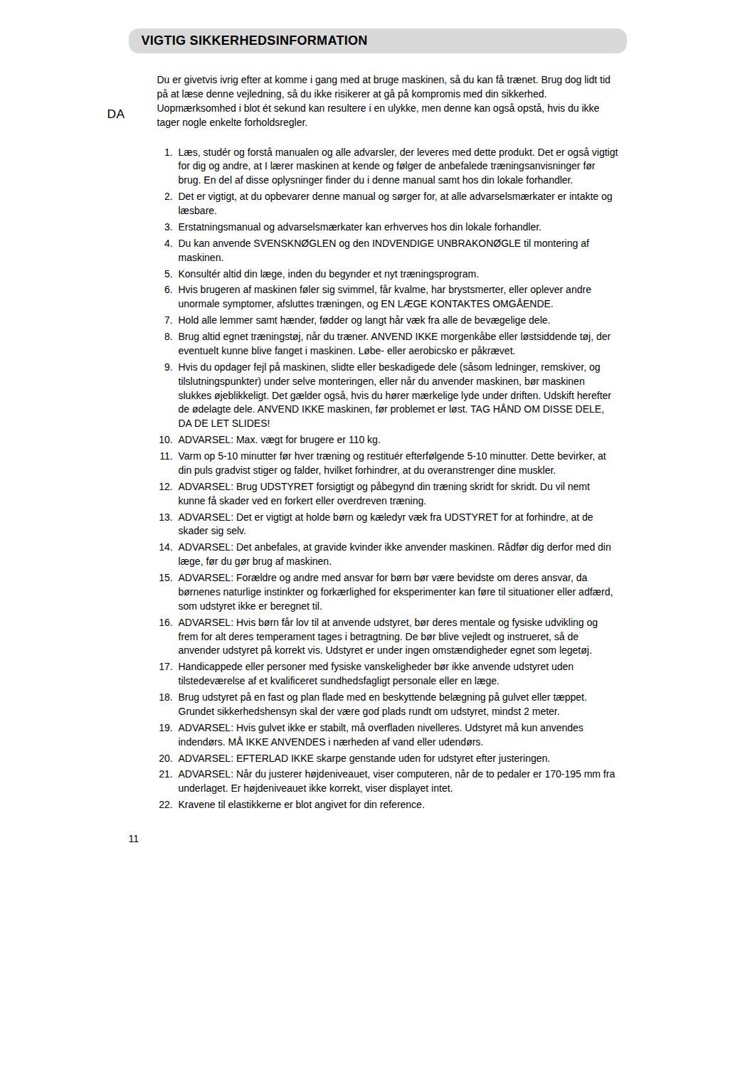VIGTIG SIKKERHEDSINFORMATION
DA
Du er givetvis ivrig efter at komme i gang med at bruge maskinen, så du kan få trænet. Brug dog lidt tid på at læse denne vejledning, så du ikke risikerer at gå på kompromis med din sikkerhed. Uopmærksomhed i blot ét sekund kan resultere i en ulykke, men denne kan også opstå, hvis du ikke tager nogle enkelte forholdsregler.
Læs, studér og forstå manualen og alle advarsler, der leveres med dette produkt. Det er også vigtigt for dig og andre, at I lærer maskinen at kende og følger de anbefalede træningsanvisninger før brug. En del af disse oplysninger finder du i denne manual samt hos din lokale forhandler.
Det er vigtigt, at du opbevarer denne manual og sørger for, at alle advarselsmærkater er intakte og læsbare.
Erstatningsmanual og advarselsmærkater kan erhverves hos din lokale forhandler.
Du kan anvende SVENSKNØGLEN og den INDVENDIGE UNBRAKONØGLE til montering af maskinen.
Konsultér altid din læge, inden du begynder et nyt træningsprogram.
Hvis brugeren af maskinen føler sig svimmel, får kvalme, har brystsmerter, eller oplever andre unormale symptomer, afsluttes træningen, og EN LÆGE KONTAKTES OMGÅENDE.
Hold alle lemmer samt hænder, fødder og langt hår væk fra alle de bevægelige dele.
Brug altid egnet træningstøj, når du træner. ANVEND IKKE morgenkåbe eller løstsiddende tøj, der eventuelt kunne blive fanget i maskinen. Løbe- eller aerobicsko er påkrævet.
Hvis du opdager fejl på maskinen, slidte eller beskadigede dele (såsom ledninger, remskiver, og tilslutningspunkter) under selve monteringen, eller når du anvender maskinen, bør maskinen slukkes øjeblikkeligt. Det gælder også, hvis du hører mærkelige lyde under driften. Udskift herefter de ødelagte dele. ANVEND IKKE maskinen, før problemet er løst. TAG HÅND OM DISSE DELE, DA DE LET SLIDES!
ADVARSEL: Max. vægt for brugere er 110 kg.
Varm op 5-10 minutter før hver træning og restituér efterfølgende 5-10 minutter. Dette bevirker, at din puls gradvist stiger og falder, hvilket forhindrer, at du overanstrenger dine muskler.
ADVARSEL: Brug UDSTYRET forsigtigt og påbegynd din træning skridt for skridt. Du vil nemt kunne få skader ved en forkert eller overdreven træning.
ADVARSEL: Det er vigtigt at holde børn og kæledyr væk fra UDSTYRET for at forhindre, at de skader sig selv.
ADVARSEL: Det anbefales, at gravide kvinder ikke anvender maskinen. Rådfør dig derfor med din læge, før du gør brug af maskinen.
ADVARSEL: Forældre og andre med ansvar for børn bør være bevidste om deres ansvar, da børnenes naturlige instinkter og forkærlighed for eksperimenter kan føre til situationer eller adfærd, som udstyret ikke er beregnet til.
ADVARSEL: Hvis børn får lov til at anvende udstyret, bør deres mentale og fysiske udvikling og frem for alt deres temperament tages i betragtning. De bør blive vejledt og instrueret, så de anvender udstyret på korrekt vis. Udstyret er under ingen omstændigheder egnet som legetøj.
Handicappede eller personer med fysiske vanskeligheder bør ikke anvende udstyret uden tilstedeværelse af et kvalificeret sundhedsfagligt personale eller en læge.
Brug udstyret på en fast og plan flade med en beskyttende belægning på gulvet eller tæppet. Grundet sikkerhedshensyn skal der være god plads rundt om udstyret, mindst 2 meter.
ADVARSEL: Hvis gulvet ikke er stabilt, må overfladen nivelleres. Udstyret må kun anvendes indendørs. MÅ IKKE ANVENDES i nærheden af vand eller udendørs.
ADVARSEL: EFTERLAD IKKE skarpe genstande uden for udstyret efter justeringen.
ADVARSEL: Når du justerer højdeniveauet, viser computeren, når de to pedaler er 170-195 mm fra underlaget. Er højdeniveauet ikke korrekt, viser displayet intet.
Kravene til elastikkerne er blot angivet for din reference.
11